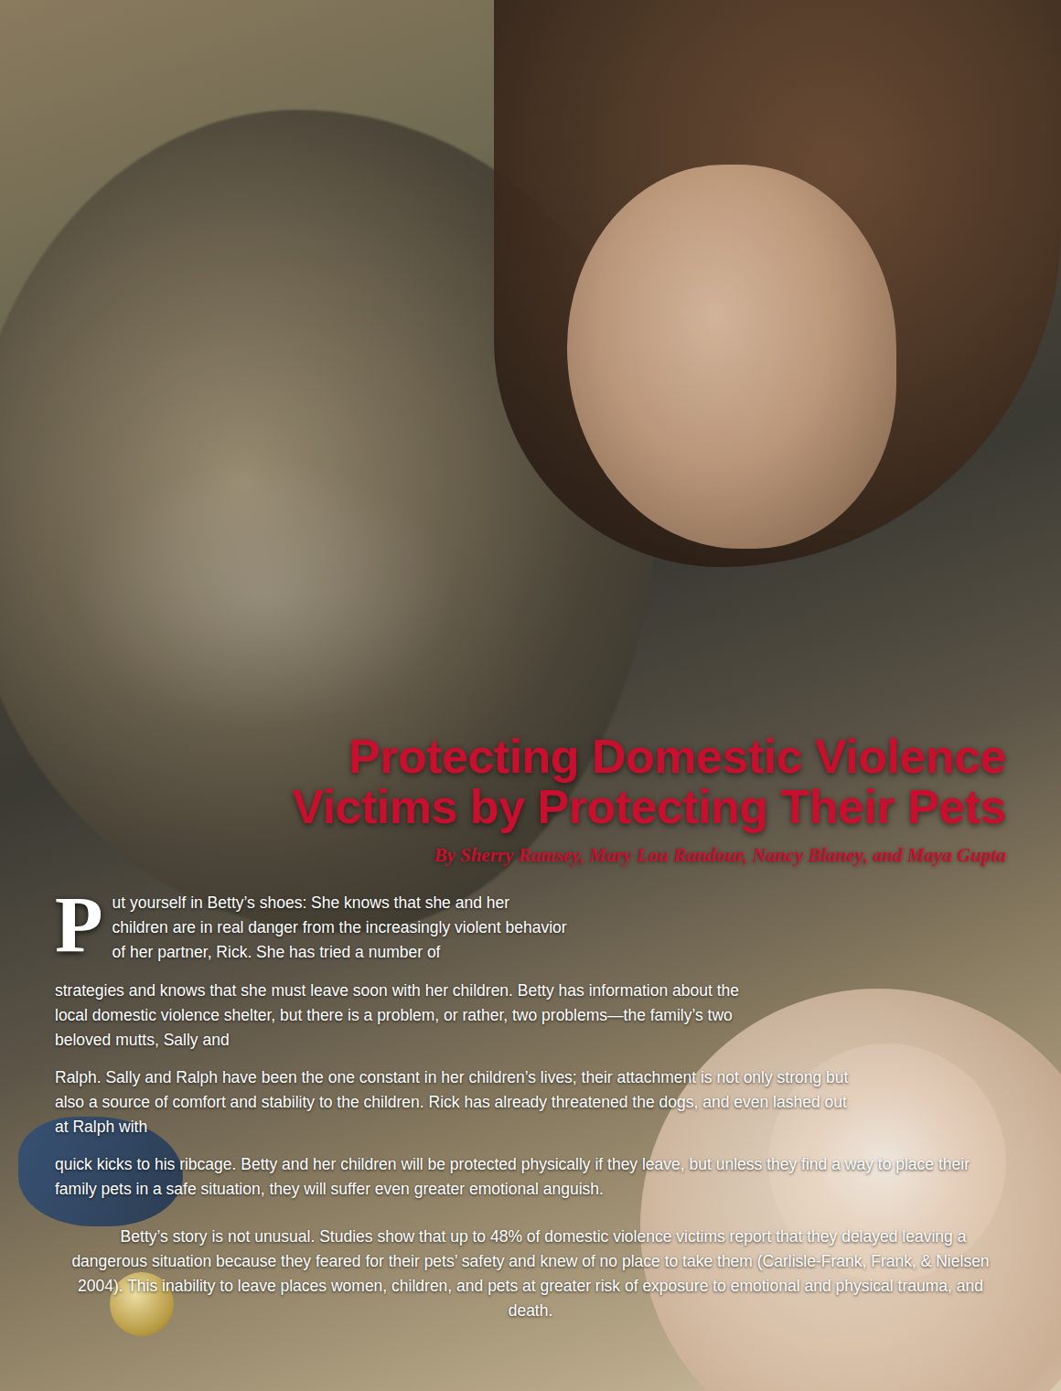Protecting Domestic Violence Victims by Protecting Their Pets
By Sherry Ramsey, Mary Lou Randour, Nancy Blaney, and Maya Gupta
Put yourself in Betty’s shoes: She knows that she and her children are in real danger from the increasingly violent behavior of her partner, Rick. She has tried a number of
strategies and knows that she must leave soon with her children. Betty has information about the local domestic violence shelter, but there is a problem, or rather, two problems—the family’s two beloved mutts, Sally and
Ralph. Sally and Ralph have been the one constant in her children’s lives; their attachment is not only strong but also a source of comfort and stability to the children. Rick has already threatened the dogs, and even lashed out at Ralph with
quick kicks to his ribcage. Betty and her children will be protected physically if they leave, but unless they find a way to place their family pets in a safe situation, they will suffer even greater emotional anguish.
Betty’s story is not unusual. Studies show that up to 48% of domestic violence victims report that they delayed leaving a dangerous situation because they feared for their pets’ safety and knew of no place to take them (Carlisle-Frank, Frank, & Nielsen 2004). This inability to leave places women, children, and pets at greater risk of exposure to emotional and physical trauma, and death.